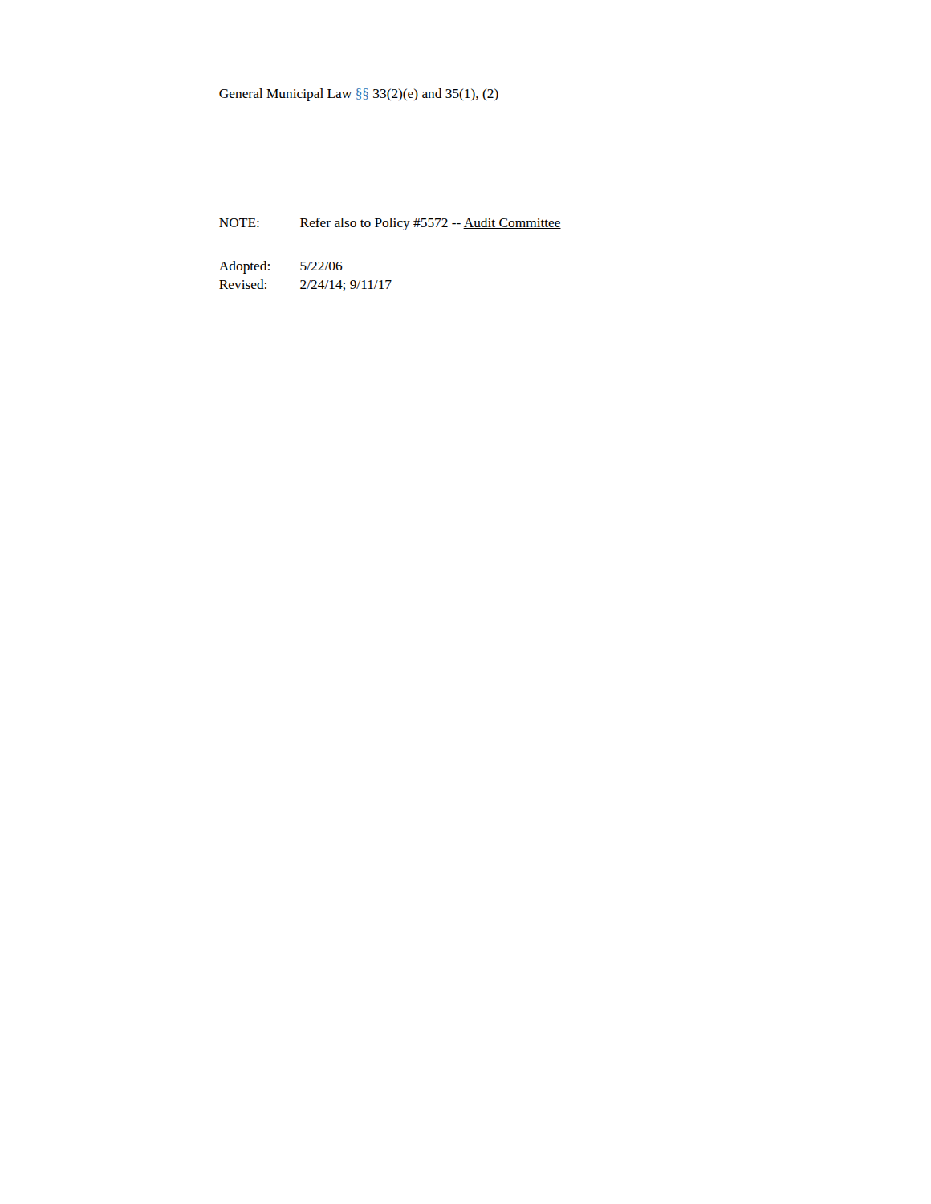General Municipal Law §§ 33(2)(e) and 35(1), (2)
NOTE:
Refer also to Policy #5572 -- Audit Committee
Adopted:
5/22/06
Revised:
2/24/14; 9/11/17